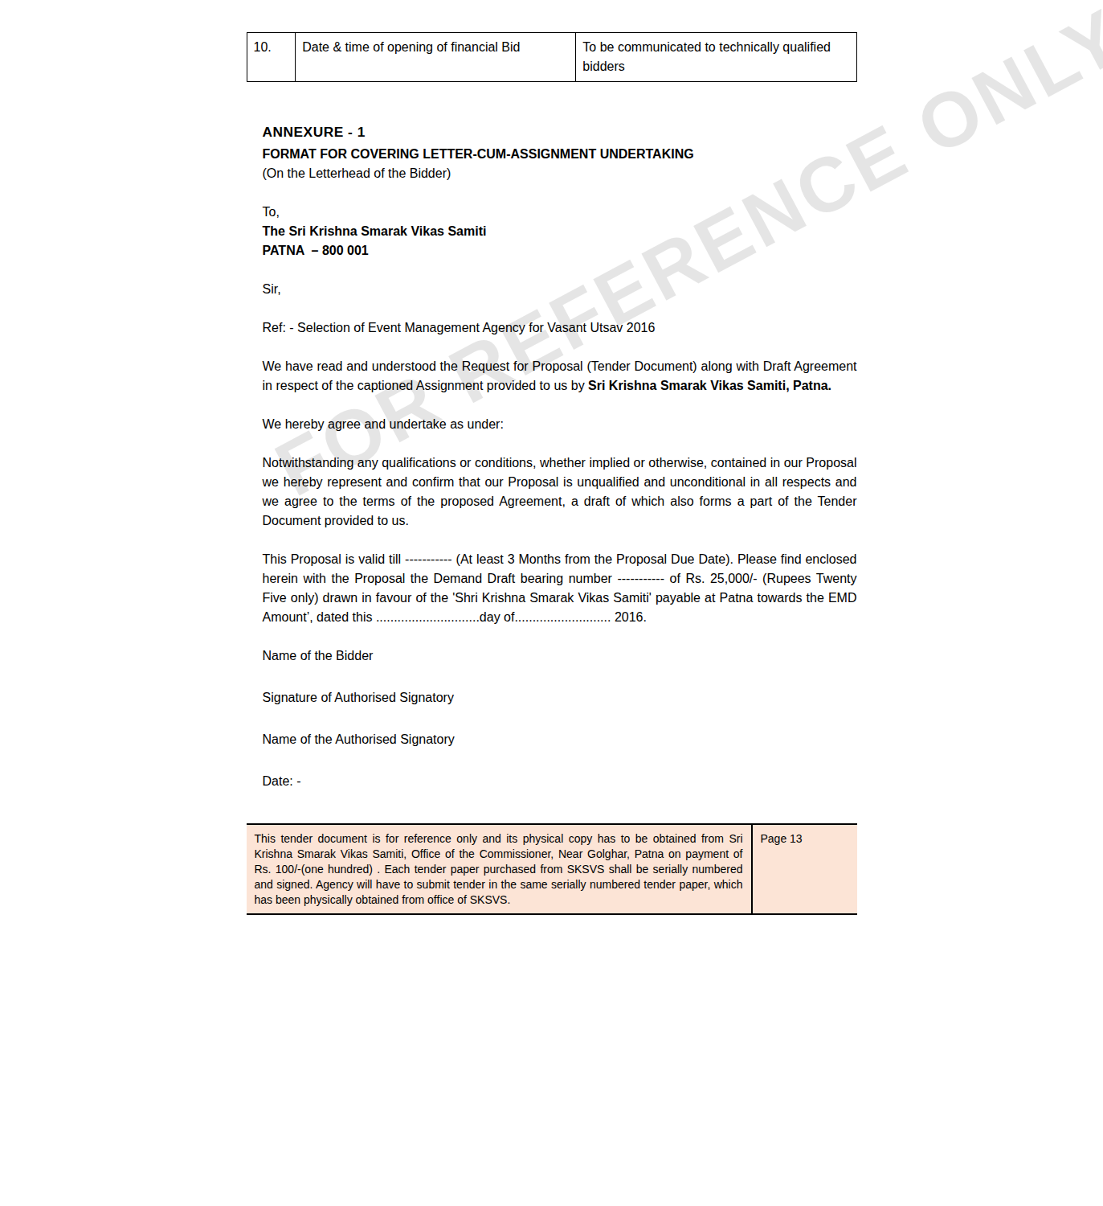FOR REFERENCE ONLY
| 10. | Date & time of opening of financial Bid | To be communicated to technically qualified bidders |
ANNEXURE - 1
FORMAT FOR COVERING LETTER-CUM-ASSIGNMENT UNDERTAKING
(On the Letterhead of the Bidder)
To,
The Sri Krishna Smarak Vikas Samiti
PATNA – 800 001
Sir,
Ref: - Selection of Event Management Agency for Vasant Utsav 2016
We have read and understood the Request for Proposal (Tender Document) along with Draft Agreement in respect of the captioned Assignment provided to us by Sri Krishna Smarak Vikas Samiti, Patna.
We hereby agree and undertake as under:
Notwithstanding any qualifications or conditions, whether implied or otherwise, contained in our Proposal we hereby represent and confirm that our Proposal is unqualified and unconditional in all respects and we agree to the terms of the proposed Agreement, a draft of which also forms a part of the Tender Document provided to us.
This Proposal is valid till ----------- (At least 3 Months from the Proposal Due Date). Please find enclosed herein with the Proposal the Demand Draft bearing number ----------- of Rs. 25,000/- (Rupees Twenty Five only) drawn in favour of the 'Shri Krishna Smarak Vikas Samiti' payable at Patna towards the EMD Amount’, dated this .............................day of........................... 2016.
Name of the Bidder
Signature of Authorised Signatory
Name of the Authorised Signatory
Date: -
This tender document is for reference only and its physical copy has to be obtained from Sri Krishna Smarak Vikas Samiti, Office of the Commissioner, Near Golghar, Patna on payment of Rs. 100/-(one hundred) . Each tender paper purchased from SKSVS shall be serially numbered and signed. Agency will have to submit tender in the same serially numbered tender paper, which has been physically obtained from office of SKSVS.
Page 13